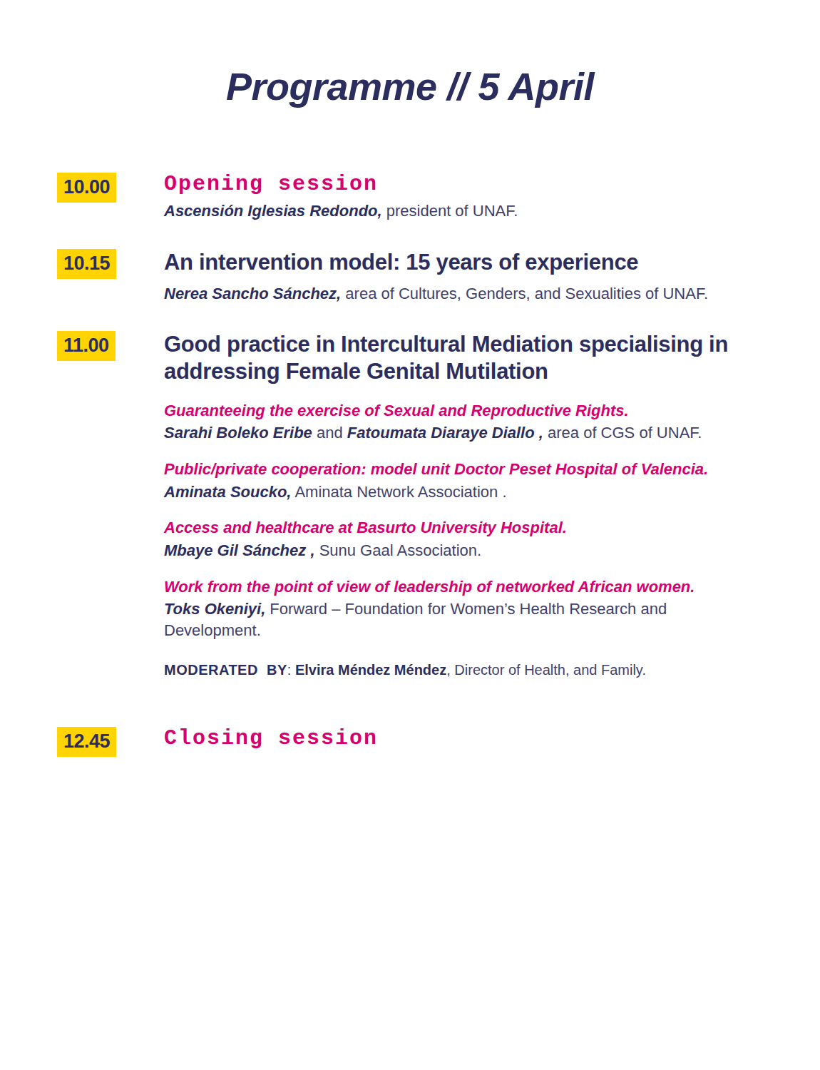Programme // 5 April
10.00
Opening session
Ascensión Iglesias Redondo, president of UNAF.
10.15
An intervention model: 15 years of experience
Nerea Sancho Sánchez, area of Cultures, Genders, and Sexualities of UNAF.
11.00
Good practice in Intercultural Mediation specialising in addressing Female Genital Mutilation
Guaranteeing the exercise of Sexual and Reproductive Rights.
Sarahi Boleko Eribe and Fatoumata Diaraye Diallo , area of CGS of UNAF.
Public/private cooperation: model unit Doctor Peset Hospital of Valencia.
Aminata Soucko, Aminata Network Association .
Access and healthcare at Basurto University Hospital.
Mbaye Gil Sánchez , Sunu Gaal Association.
Work from the point of view of leadership of networked African women.
Toks Okeniyi, Forward – Foundation for Women’s Health Research and Development.
MODERATED BY: Elvira Méndez Méndez, Director of Health, and Family.
12.45
Closing session